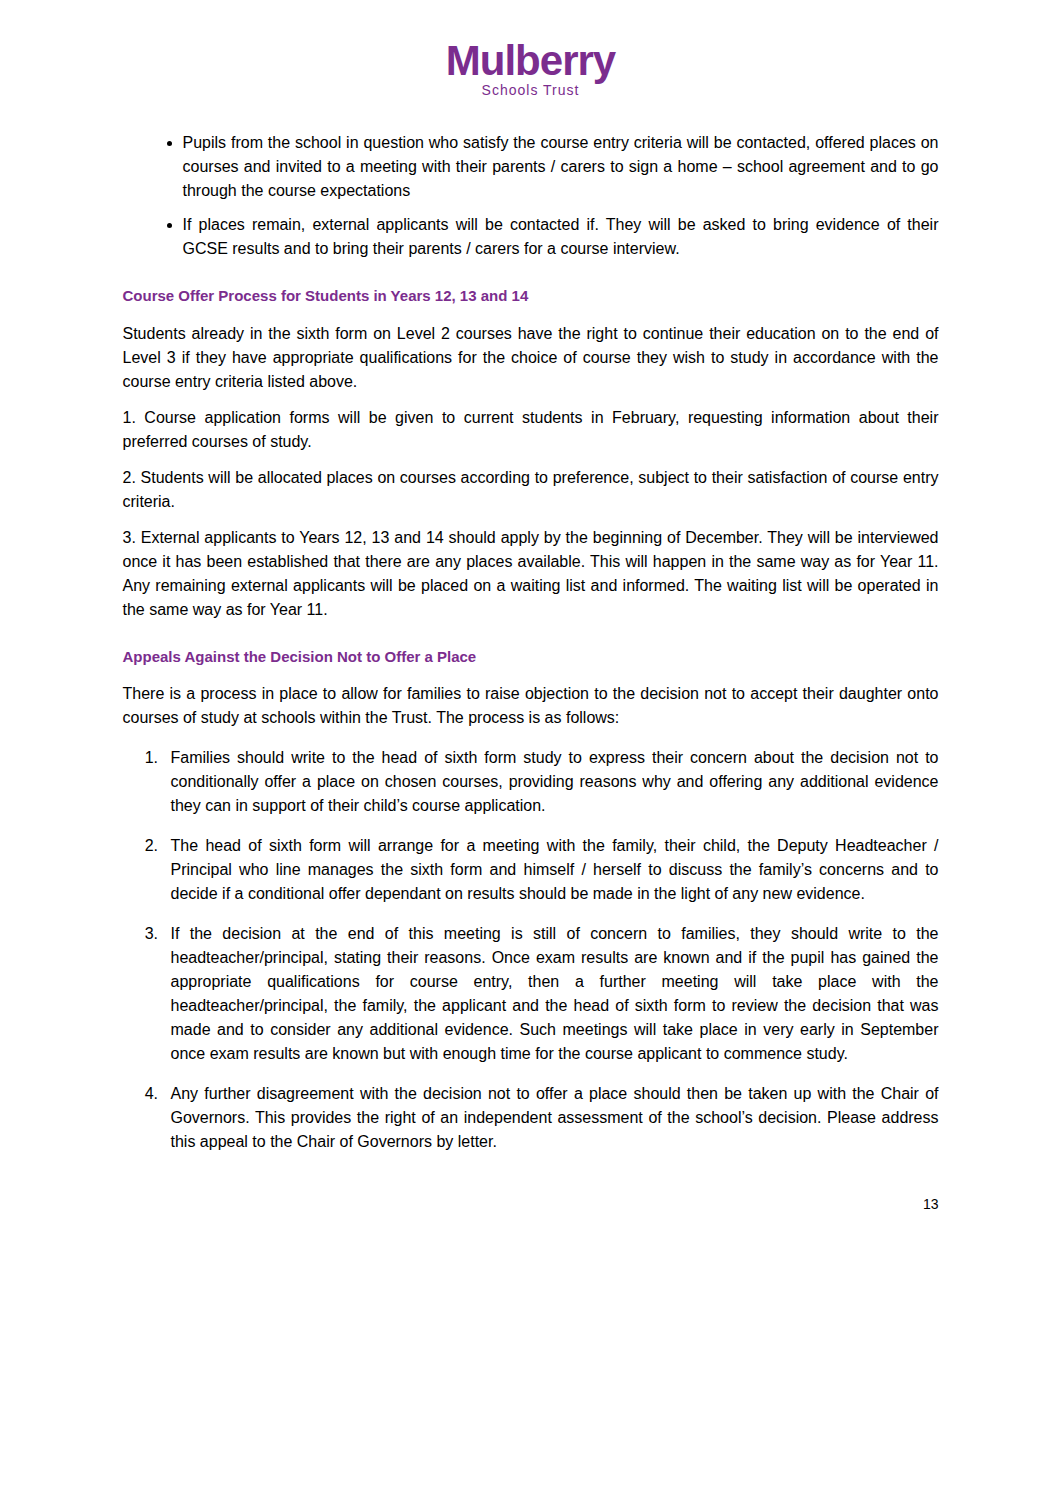Mulberry
Schools Trust
Pupils from the school in question who satisfy the course entry criteria will be contacted, offered places on courses and invited to a meeting with their parents / carers to sign a home – school agreement and to go through the course expectations
If places remain, external applicants will be contacted if. They will be asked to bring evidence of their GCSE results and to bring their parents / carers for a course interview.
Course Offer Process for Students in Years 12, 13 and 14
Students already in the sixth form on Level 2 courses have the right to continue their education on to the end of Level 3 if they have appropriate qualifications for the choice of course they wish to study in accordance with the course entry criteria listed above.
1. Course application forms will be given to current students in February, requesting information about their preferred courses of study.
2. Students will be allocated places on courses according to preference, subject to their satisfaction of course entry criteria.
3. External applicants to Years 12, 13 and 14 should apply by the beginning of December. They will be interviewed once it has been established that there are any places available. This will happen in the same way as for Year 11. Any remaining external applicants will be placed on a waiting list and informed. The waiting list will be operated in the same way as for Year 11.
Appeals Against the Decision Not to Offer a Place
There is a process in place to allow for families to raise objection to the decision not to accept their daughter onto courses of study at schools within the Trust. The process is as follows:
Families should write to the head of sixth form study to express their concern about the decision not to conditionally offer a place on chosen courses, providing reasons why and offering any additional evidence they can in support of their child’s course application.
The head of sixth form will arrange for a meeting with the family, their child, the Deputy Headteacher / Principal who line manages the sixth form and himself / herself to discuss the family’s concerns and to decide if a conditional offer dependant on results should be made in the light of any new evidence.
If the decision at the end of this meeting is still of concern to families, they should write to the headteacher/principal, stating their reasons. Once exam results are known and if the pupil has gained the appropriate qualifications for course entry, then a further meeting will take place with the headteacher/principal, the family, the applicant and the head of sixth form to review the decision that was made and to consider any additional evidence. Such meetings will take place in very early in September once exam results are known but with enough time for the course applicant to commence study.
Any further disagreement with the decision not to offer a place should then be taken up with the Chair of Governors. This provides the right of an independent assessment of the school’s decision. Please address this appeal to the Chair of Governors by letter.
13